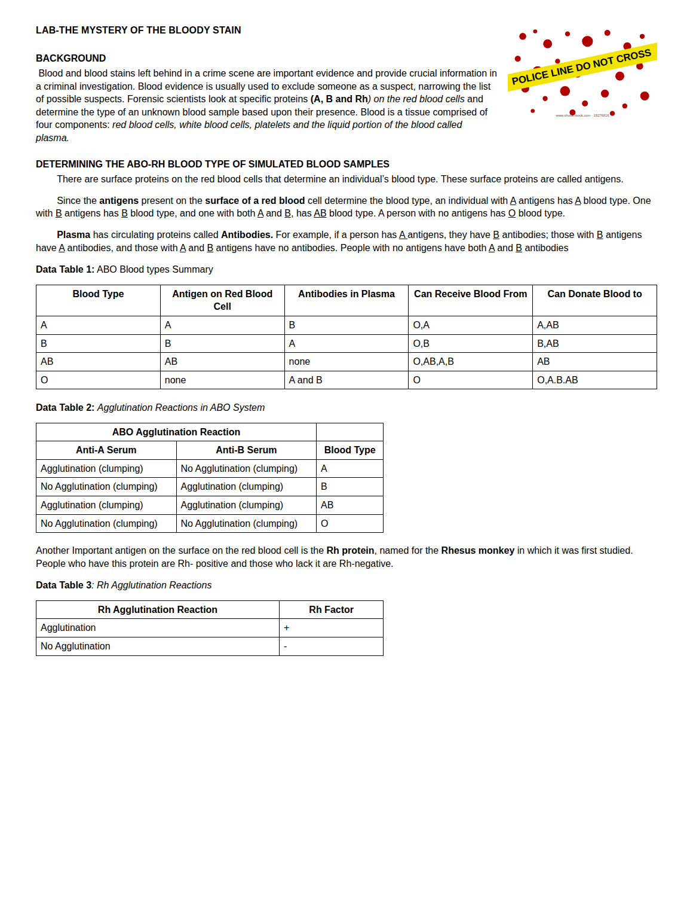LAB-THE MYSTERY OF THE BLOODY STAIN
BACKGROUND
Blood and blood stains left behind in a crime scene are important evidence and provide crucial information in a criminal investigation. Blood evidence is usually used to exclude someone as a suspect, narrowing the list of possible suspects. Forensic scientists look at specific proteins (A, B and Rh) on the red blood cells and determine the type of an unknown blood sample based upon their presence. Blood is a tissue comprised of four components: red blood cells, white blood cells, platelets and the liquid portion of the blood called plasma.
DETERMINING THE ABO-RH BLOOD TYPE OF SIMULATED BLOOD SAMPLES
There are surface proteins on the red blood cells that determine an individual’s blood type. These surface proteins are called antigens.
Since the antigens present on the surface of a red blood cell determine the blood type, an individual with A antigens has A blood type. One with B antigens has B blood type, and one with both A and B, has AB blood type. A person with no antigens has O blood type.
Plasma has circulating proteins called Antibodies. For example, if a person has A antigens, they have B antibodies; those with B antigens have A antibodies, and those with A and B antigens have no antibodies. People with no antigens have both A and B antibodies
Data Table 1: ABO Blood types Summary
| Blood Type | Antigen on Red Blood Cell | Antibodies in Plasma | Can Receive Blood From | Can Donate Blood to |
| --- | --- | --- | --- | --- |
| A | A | B | O,A | A,AB |
| B | B | A | O,B | B,AB |
| AB | AB | none | O,AB,A,B | AB |
| O | none | A and B | O | O,A.B.AB |
Data Table 2: Agglutination Reactions in ABO System
| ABO Agglutination Reaction | |
| --- | --- |
| Anti-A Serum | Anti-B Serum | Blood Type |
| Agglutination (clumping) | No Agglutination (clumping) | A |
| No Agglutination (clumping) | Agglutination (clumping) | B |
| Agglutination (clumping) | Agglutination (clumping) | AB |
| No Agglutination (clumping) | No Agglutination (clumping) | O |
Another Important antigen on the surface on the red blood cell is the Rh protein, named for the Rhesus monkey in which it was first studied. People who have this protein are Rh- positive and those who lack it are Rh-negative.
Data Table 3: Rh Agglutination Reactions
| Rh Agglutination Reaction | Rh Factor |
| --- | --- |
| Agglutination | + |
| No Agglutination | - |